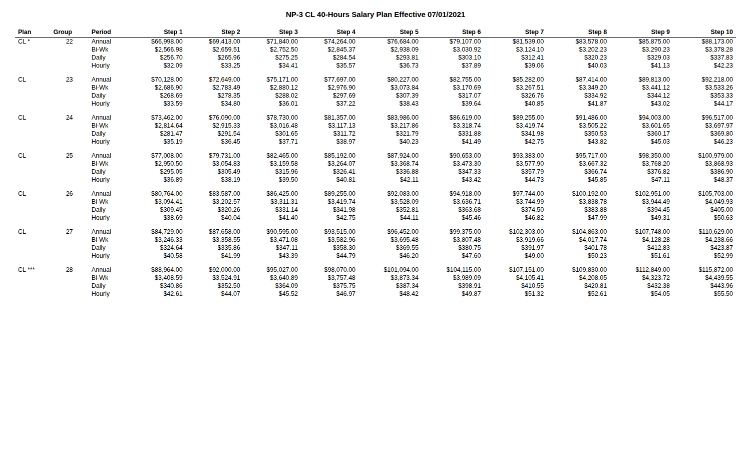NP-3 CL 40-Hours Salary Plan Effective 07/01/2021
| Plan | Group | Period | Step 1 | Step 2 | Step 3 | Step 4 | Step 5 | Step 6 | Step 7 | Step 8 | Step 9 | Step 10 |
| --- | --- | --- | --- | --- | --- | --- | --- | --- | --- | --- | --- | --- |
| CL * | 22 | Annual | $66,998.00 | $69,413.00 | $71,840.00 | $74,264.00 | $76,684.00 | $79,107.00 | $81,539.00 | $83,578.00 | $85,875.00 | $88,173.00 |
| | | Bi-Wk | $2,566.98 | $2,659.51 | $2,752.50 | $2,845.37 | $2,938.09 | $3,030.92 | $3,124.10 | $3,202.23 | $3,290.23 | $3,378.28 |
| | | Daily | $256.70 | $265.96 | $275.25 | $284.54 | $293.81 | $303.10 | $312.41 | $320.23 | $329.03 | $337.83 |
| | | Hourly | $32.09 | $33.25 | $34.41 | $35.57 | $36.73 | $37.89 | $39.06 | $40.03 | $41.13 | $42.23 |
| CL | 23 | Annual | $70,128.00 | $72,649.00 | $75,171.00 | $77,697.00 | $80,227.00 | $82,755.00 | $85,282.00 | $87,414.00 | $89,813.00 | $92,218.00 |
| | | Bi-Wk | $2,686.90 | $2,783.49 | $2,880.12 | $2,976.90 | $3,073.84 | $3,170.69 | $3,267.51 | $3,349.20 | $3,441.12 | $3,533.26 |
| | | Daily | $268.69 | $278.35 | $288.02 | $297.69 | $307.39 | $317.07 | $326.76 | $334.92 | $344.12 | $353.33 |
| | | Hourly | $33.59 | $34.80 | $36.01 | $37.22 | $38.43 | $39.64 | $40.85 | $41.87 | $43.02 | $44.17 |
| CL | 24 | Annual | $73,462.00 | $76,090.00 | $78,730.00 | $81,357.00 | $83,986.00 | $86,619.00 | $89,255.00 | $91,486.00 | $94,003.00 | $96,517.00 |
| | | Bi-Wk | $2,814.64 | $2,915.33 | $3,016.48 | $3,117.13 | $3,217.86 | $3,318.74 | $3,419.74 | $3,505.22 | $3,601.65 | $3,697.97 |
| | | Daily | $281.47 | $291.54 | $301.65 | $311.72 | $321.79 | $331.88 | $341.98 | $350.53 | $360.17 | $369.80 |
| | | Hourly | $35.19 | $36.45 | $37.71 | $38.97 | $40.23 | $41.49 | $42.75 | $43.82 | $45.03 | $46.23 |
| CL | 25 | Annual | $77,008.00 | $79,731.00 | $82,465.00 | $85,192.00 | $87,924.00 | $90,653.00 | $93,383.00 | $95,717.00 | $98,350.00 | $100,979.00 |
| | | Bi-Wk | $2,950.50 | $3,054.83 | $3,159.58 | $3,264.07 | $3,368.74 | $3,473.30 | $3,577.90 | $3,667.32 | $3,768.20 | $3,868.93 |
| | | Daily | $295.05 | $305.49 | $315.96 | $326.41 | $336.88 | $347.33 | $357.79 | $366.74 | $376.82 | $386.90 |
| | | Hourly | $36.89 | $38.19 | $39.50 | $40.81 | $42.11 | $43.42 | $44.73 | $45.85 | $47.11 | $48.37 |
| CL | 26 | Annual | $80,764.00 | $83,587.00 | $86,425.00 | $89,255.00 | $92,083.00 | $94,918.00 | $97,744.00 | $100,192.00 | $102,951.00 | $105,703.00 |
| | | Bi-Wk | $3,094.41 | $3,202.57 | $3,311.31 | $3,419.74 | $3,528.09 | $3,636.71 | $3,744.99 | $3,838.78 | $3,944.49 | $4,049.93 |
| | | Daily | $309.45 | $320.26 | $331.14 | $341.98 | $352.81 | $363.68 | $374.50 | $383.88 | $394.45 | $405.00 |
| | | Hourly | $38.69 | $40.04 | $41.40 | $42.75 | $44.11 | $45.46 | $46.82 | $47.99 | $49.31 | $50.63 |
| CL | 27 | Annual | $84,729.00 | $87,658.00 | $90,595.00 | $93,515.00 | $96,452.00 | $99,375.00 | $102,303.00 | $104,863.00 | $107,748.00 | $110,629.00 |
| | | Bi-Wk | $3,246.33 | $3,358.55 | $3,471.08 | $3,582.96 | $3,695.48 | $3,807.48 | $3,919.66 | $4,017.74 | $4,128.28 | $4,238.66 |
| | | Daily | $324.64 | $335.86 | $347.11 | $358.30 | $369.55 | $380.75 | $391.97 | $401.78 | $412.83 | $423.87 |
| | | Hourly | $40.58 | $41.99 | $43.39 | $44.79 | $46.20 | $47.60 | $49.00 | $50.23 | $51.61 | $52.99 |
| CL *** | 28 | Annual | $88,964.00 | $92,000.00 | $95,027.00 | $98,070.00 | $101,094.00 | $104,115.00 | $107,151.00 | $109,830.00 | $112,849.00 | $115,872.00 |
| | | Bi-Wk | $3,408.59 | $3,524.91 | $3,640.89 | $3,757.48 | $3,873.34 | $3,989.09 | $4,105.41 | $4,208.05 | $4,323.72 | $4,439.55 |
| | | Daily | $340.86 | $352.50 | $364.09 | $375.75 | $387.34 | $398.91 | $410.55 | $420.81 | $432.38 | $443.96 |
| | | Hourly | $42.61 | $44.07 | $45.52 | $46.97 | $48.42 | $49.87 | $51.32 | $52.61 | $54.05 | $55.50 |